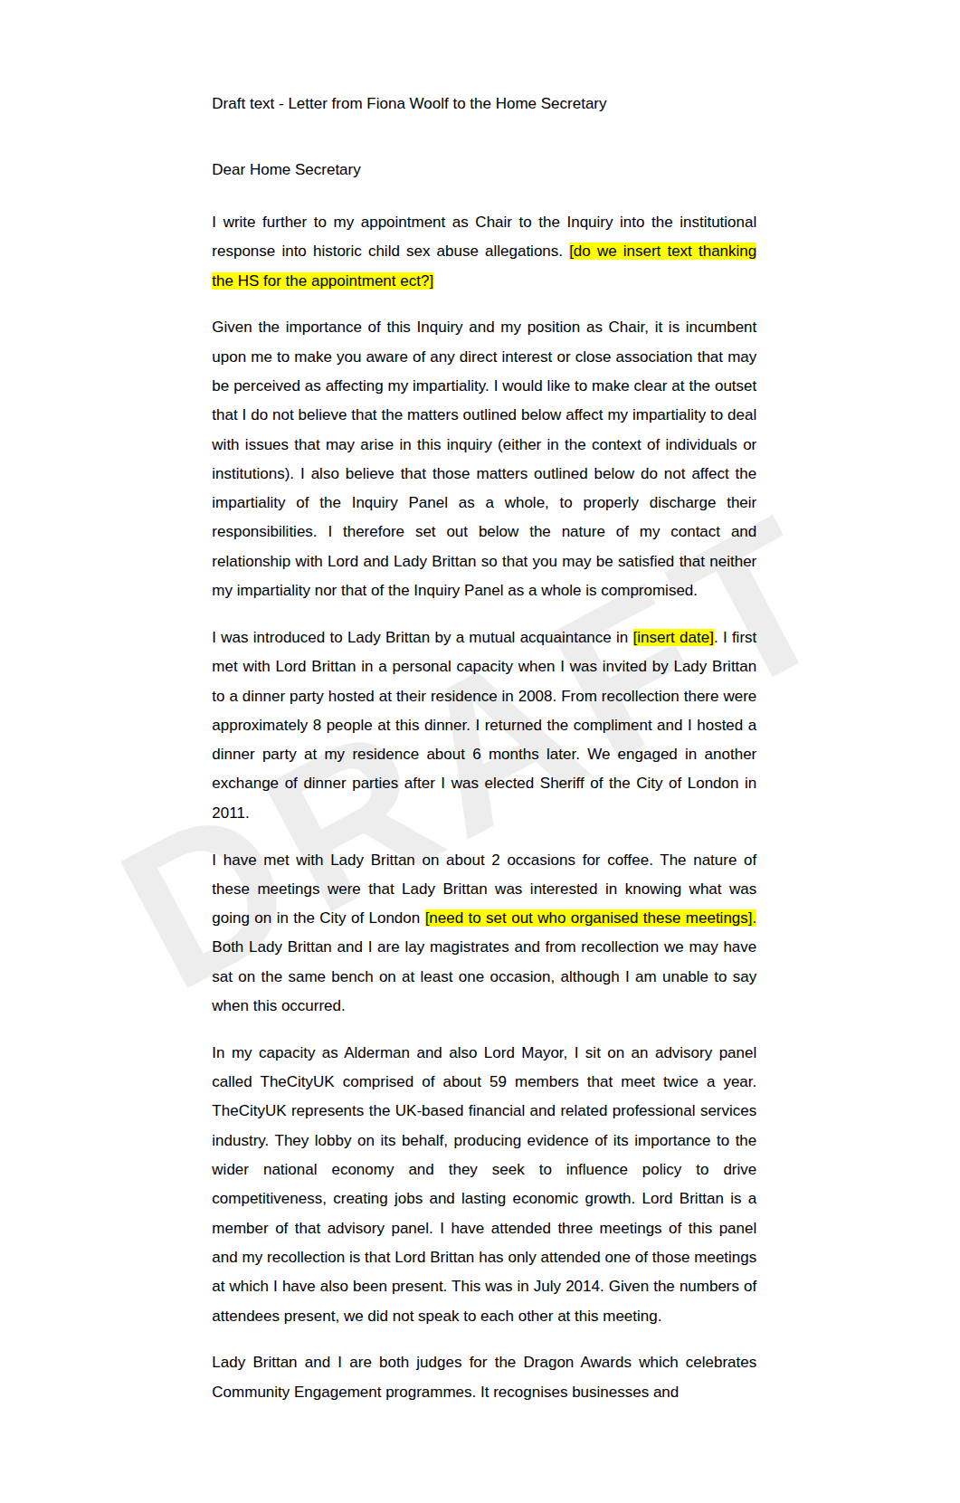DRAFT
Draft text - Letter from Fiona Woolf to the Home Secretary
Dear Home Secretary
I write further to my appointment as Chair to the Inquiry into the institutional response into historic child sex abuse allegations. [do we insert text thanking the HS for the appointment ect?]
Given the importance of this Inquiry and my position as Chair, it is incumbent upon me to make you aware of any direct interest or close association that may be perceived as affecting my impartiality. I would like to make clear at the outset that I do not believe that the matters outlined below affect my impartiality to deal with issues that may arise in this inquiry (either in the context of individuals or institutions). I also believe that those matters outlined below do not affect the impartiality of the Inquiry Panel as a whole, to properly discharge their responsibilities. I therefore set out below the nature of my contact and relationship with Lord and Lady Brittan so that you may be satisfied that neither my impartiality nor that of the Inquiry Panel as a whole is compromised.
I was introduced to Lady Brittan by a mutual acquaintance in [insert date]. I first met with Lord Brittan in a personal capacity when I was invited by Lady Brittan to a dinner party hosted at their residence in 2008. From recollection there were approximately 8 people at this dinner. I returned the compliment and I hosted a dinner party at my residence about 6 months later. We engaged in another exchange of dinner parties after I was elected Sheriff of the City of London in 2011.
I have met with Lady Brittan on about 2 occasions for coffee. The nature of these meetings were that Lady Brittan was interested in knowing what was going on in the City of London [need to set out who organised these meetings]. Both Lady Brittan and I are lay magistrates and from recollection we may have sat on the same bench on at least one occasion, although I am unable to say when this occurred.
In my capacity as Alderman and also Lord Mayor, I sit on an advisory panel called TheCityUK comprised of about 59 members that meet twice a year. TheCityUK represents the UK-based financial and related professional services industry. They lobby on its behalf, producing evidence of its importance to the wider national economy and they seek to influence policy to drive competitiveness, creating jobs and lasting economic growth. Lord Brittan is a member of that advisory panel. I have attended three meetings of this panel and my recollection is that Lord Brittan has only attended one of those meetings at which I have also been present. This was in July 2014. Given the numbers of attendees present, we did not speak to each other at this meeting.
Lady Brittan and I are both judges for the Dragon Awards which celebrates Community Engagement programmes. It recognises businesses and